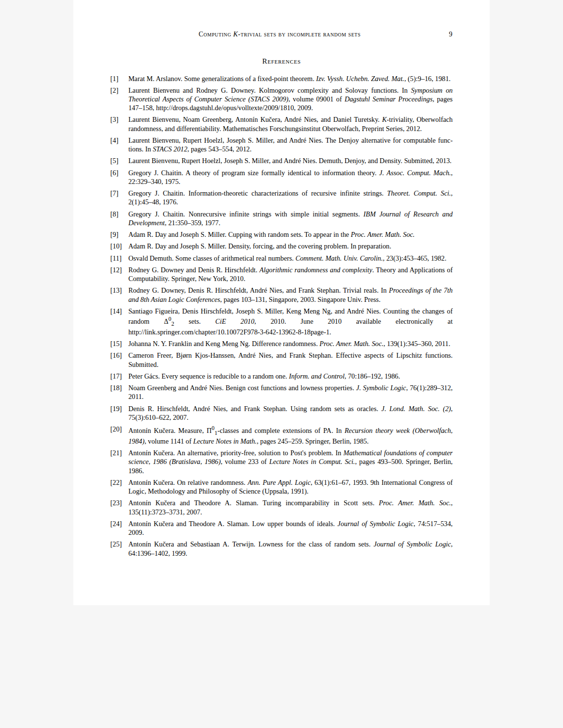Computing K-trivial sets by incomplete random sets 9
References
[1] Marat M. Arslanov. Some generalizations of a fixed-point theorem. Izv. Vyssh. Uchebn. Zaved. Mat., (5):9–16, 1981.
[2] Laurent Bienvenu and Rodney G. Downey. Kolmogorov complexity and Solovay functions. In Symposium on Theoretical Aspects of Computer Science (STACS 2009), volume 09001 of Dagstuhl Seminar Proceedings, pages 147–158, http://drops.dagstuhl.de/opus/volltexte/2009/1810, 2009.
[3] Laurent Bienvenu, Noam Greenberg, Antonín Kučera, André Nies, and Daniel Turetsky. K-triviality, Oberwolfach randomness, and differentiability. Mathematisches Forschungsinstitut Oberwolfach, Preprint Series, 2012.
[4] Laurent Bienvenu, Rupert Hoelzl, Joseph S. Miller, and André Nies. The Denjoy alternative for computable functions. In STACS 2012, pages 543–554, 2012.
[5] Laurent Bienvenu, Rupert Hoelzl, Joseph S. Miller, and André Nies. Demuth, Denjoy, and Density. Submitted, 2013.
[6] Gregory J. Chaitin. A theory of program size formally identical to information theory. J. Assoc. Comput. Mach., 22:329–340, 1975.
[7] Gregory J. Chaitin. Information-theoretic characterizations of recursive infinite strings. Theoret. Comput. Sci., 2(1):45–48, 1976.
[8] Gregory J. Chaitin. Nonrecursive infinite strings with simple initial segments. IBM Journal of Research and Development, 21:350–359, 1977.
[9] Adam R. Day and Joseph S. Miller. Cupping with random sets. To appear in the Proc. Amer. Math. Soc.
[10] Adam R. Day and Joseph S. Miller. Density, forcing, and the covering problem. In preparation.
[11] Osvald Demuth. Some classes of arithmetical real numbers. Comment. Math. Univ. Carolin., 23(3):453–465, 1982.
[12] Rodney G. Downey and Denis R. Hirschfeldt. Algorithmic randomness and complexity. Theory and Applications of Computability. Springer, New York, 2010.
[13] Rodney G. Downey, Denis R. Hirschfeldt, André Nies, and Frank Stephan. Trivial reals. In Proceedings of the 7th and 8th Asian Logic Conferences, pages 103–131, Singapore, 2003. Singapore Univ. Press.
[14] Santiago Figueira, Denis Hirschfeldt, Joseph S. Miller, Keng Meng Ng, and André Nies. Counting the changes of random Δ02 sets. CiE 2010, 2010. June 2010 available electronically at http://link.springer.com/chapter/10.10072F978-3-642-13962-8-18page-1.
[15] Johanna N. Y. Franklin and Keng Meng Ng. Difference randomness. Proc. Amer. Math. Soc., 139(1):345–360, 2011.
[16] Cameron Freer, Bjørn Kjos-Hanssen, André Nies, and Frank Stephan. Effective aspects of Lipschitz functions. Submitted.
[17] Peter Gács. Every sequence is reducible to a random one. Inform. and Control, 70:186–192, 1986.
[18] Noam Greenberg and André Nies. Benign cost functions and lowness properties. J. Symbolic Logic, 76(1):289–312, 2011.
[19] Denis R. Hirschfeldt, André Nies, and Frank Stephan. Using random sets as oracles. J. Lond. Math. Soc. (2), 75(3):610–622, 2007.
[20] Antonín Kučera. Measure, Π01-classes and complete extensions of PA. In Recursion theory week (Oberwolfach, 1984), volume 1141 of Lecture Notes in Math., pages 245–259. Springer, Berlin, 1985.
[21] Antonín Kučera. An alternative, priority-free, solution to Post's problem. In Mathematical foundations of computer science, 1986 (Bratislava, 1986), volume 233 of Lecture Notes in Comput. Sci., pages 493–500. Springer, Berlin, 1986.
[22] Antonín Kučera. On relative randomness. Ann. Pure Appl. Logic, 63(1):61–67, 1993. 9th International Congress of Logic, Methodology and Philosophy of Science (Uppsala, 1991).
[23] Antonín Kučera and Theodore A. Slaman. Turing incomparability in Scott sets. Proc. Amer. Math. Soc., 135(11):3723–3731, 2007.
[24] Antonín Kučera and Theodore A. Slaman. Low upper bounds of ideals. Journal of Symbolic Logic, 74:517–534, 2009.
[25] Antonín Kučera and Sebastiaan A. Terwijn. Lowness for the class of random sets. Journal of Symbolic Logic, 64:1396–1402, 1999.